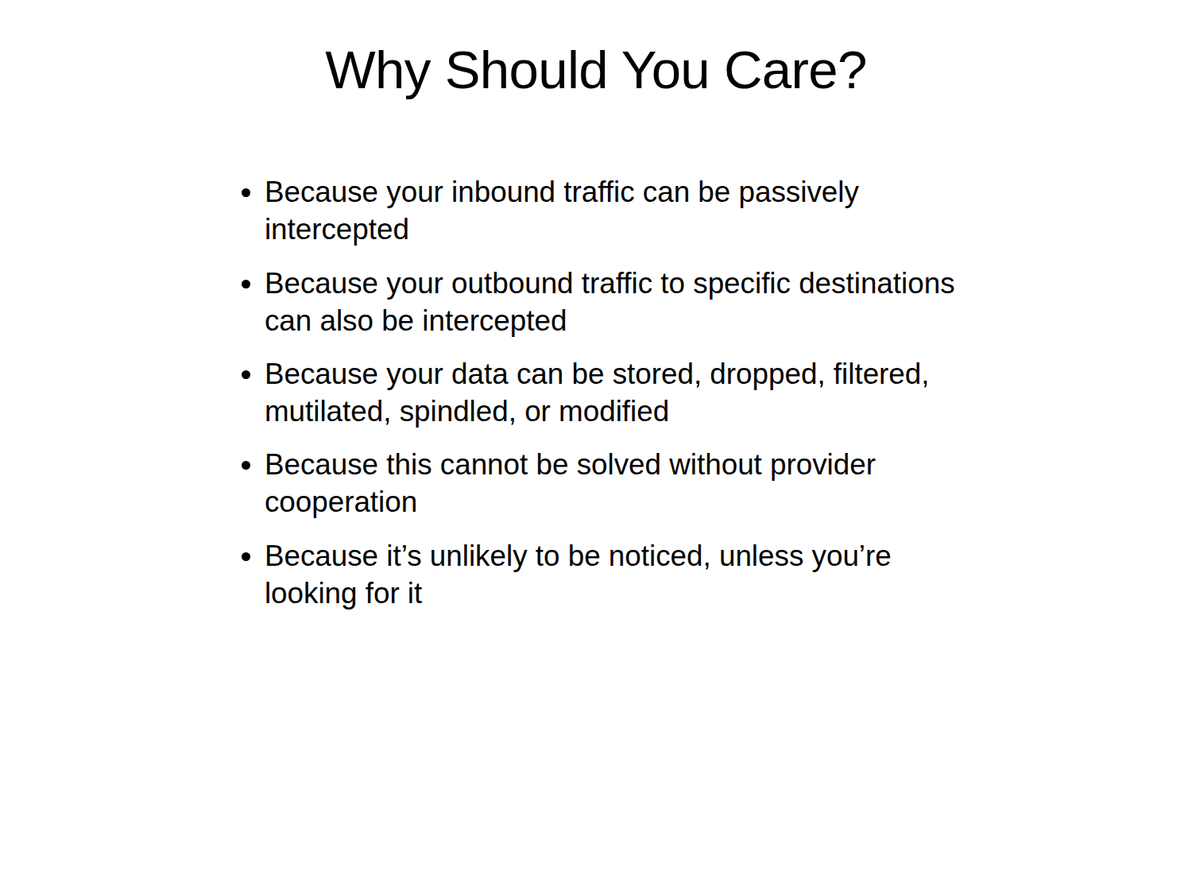Why Should You Care?
Because your inbound traffic can be passively intercepted
Because your outbound traffic to specific destinations can also be intercepted
Because your data can be stored, dropped, filtered, mutilated, spindled, or modified
Because this cannot be solved without provider cooperation
Because it’s unlikely to be noticed, unless you’re looking for it